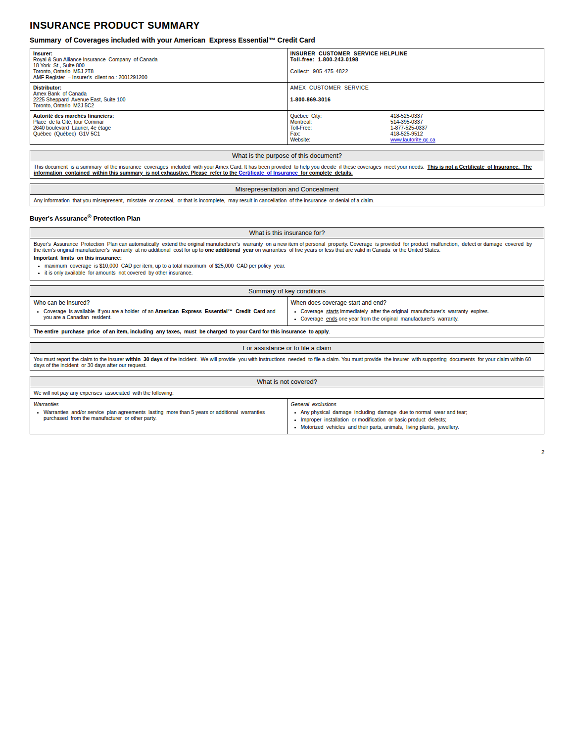INSURANCE PRODUCT SUMMARY
Summary of Coverages included with your American Express Essential™ Credit Card
| Insurer: Royal & Sun Alliance Insurance Company of Canada 18 York St., Suite 800 Toronto, Ontario M5J 2T8 AMF Register – Insurer's client no.: 2001291200 | INSURER CUSTOMER SERVICE HELPLINE Toll-free: 1-800-243-0198 Collect: 905-475-4822 |
| Distributor: Amex Bank of Canada 2225 Sheppard Avenue East, Suite 100 Toronto, Ontario M2J 5C2 | AMEX CUSTOMER SERVICE 1-800-869-3016 |
| Autorité des marchés financiers: Place de la Cité, tour Cominar 2640 boulevard Laurier, 4e étage Québec (Québec) G1V 5C1 | / Québec City: / 418-525-0337 / / Montreal: / 514-395-0337 / / Toll-Free: / 1-877-525-0337 / / Fax: / 418-525-9512 / / Website: / www.lautorite.qc.ca / |
What is the purpose of this document?
This document is a summary of the insurance coverages included with your Amex Card. It has been provided to help you decide if these coverages meet your needs. This is not a Certificate of Insurance. The information contained within this summary is not exhaustive. Please refer to the Certificate of Insurance for complete details.
Misrepresentation and Concealment
Any information that you misrepresent, misstate or conceal, or that is incomplete, may result in cancellation of the insurance or denial of a claim.
Buyer's Assurance® Protection Plan
What is this insurance for?
Buyer's Assurance Protection Plan can automatically extend the original manufacturer's warranty on a new item of personal property. Coverage is provided for product malfunction, defect or damage covered by the item's original manufacturer's warranty at no additional cost for up to one additional year on warranties of five years or less that are valid in Canada or the United States.
Important limits on this insurance:
maximum coverage is $10,000 CAD per item, up to a total maximum of $25,000 CAD per policy year.
it is only available for amounts not covered by other insurance.
Summary of key conditions
| Who can be insured? Coverage is available if you are a holder of an American Express Essential™ Credit Card and you are a Canadian resident. | When does coverage start and end? Coverage starts immediately after the original manufacturer's warranty expires. Coverage ends one year from the original manufacturer's warranty. |
| The entire purchase price of an item, including any taxes, must be charged to your Card for this insurance to apply . |
For assistance or to file a claim
You must report the claim to the insurer within 30 days of the incident. We will provide you with instructions needed to file a claim. You must provide the insurer with supporting documents for your claim within 60 days of the incident or 30 days after our request.
What is not covered?
We will not pay any expenses associated with the following:
| Warranties Warranties and/or service plan agreements lasting more than 5 years or additional warranties purchased from the manufacturer or other party. | General exclusions Any physical damage including damage due to normal wear and tear; Improper installation or modification or basic product defects; Motorized vehicles and their parts, animals, living plants, jewellery. |
2